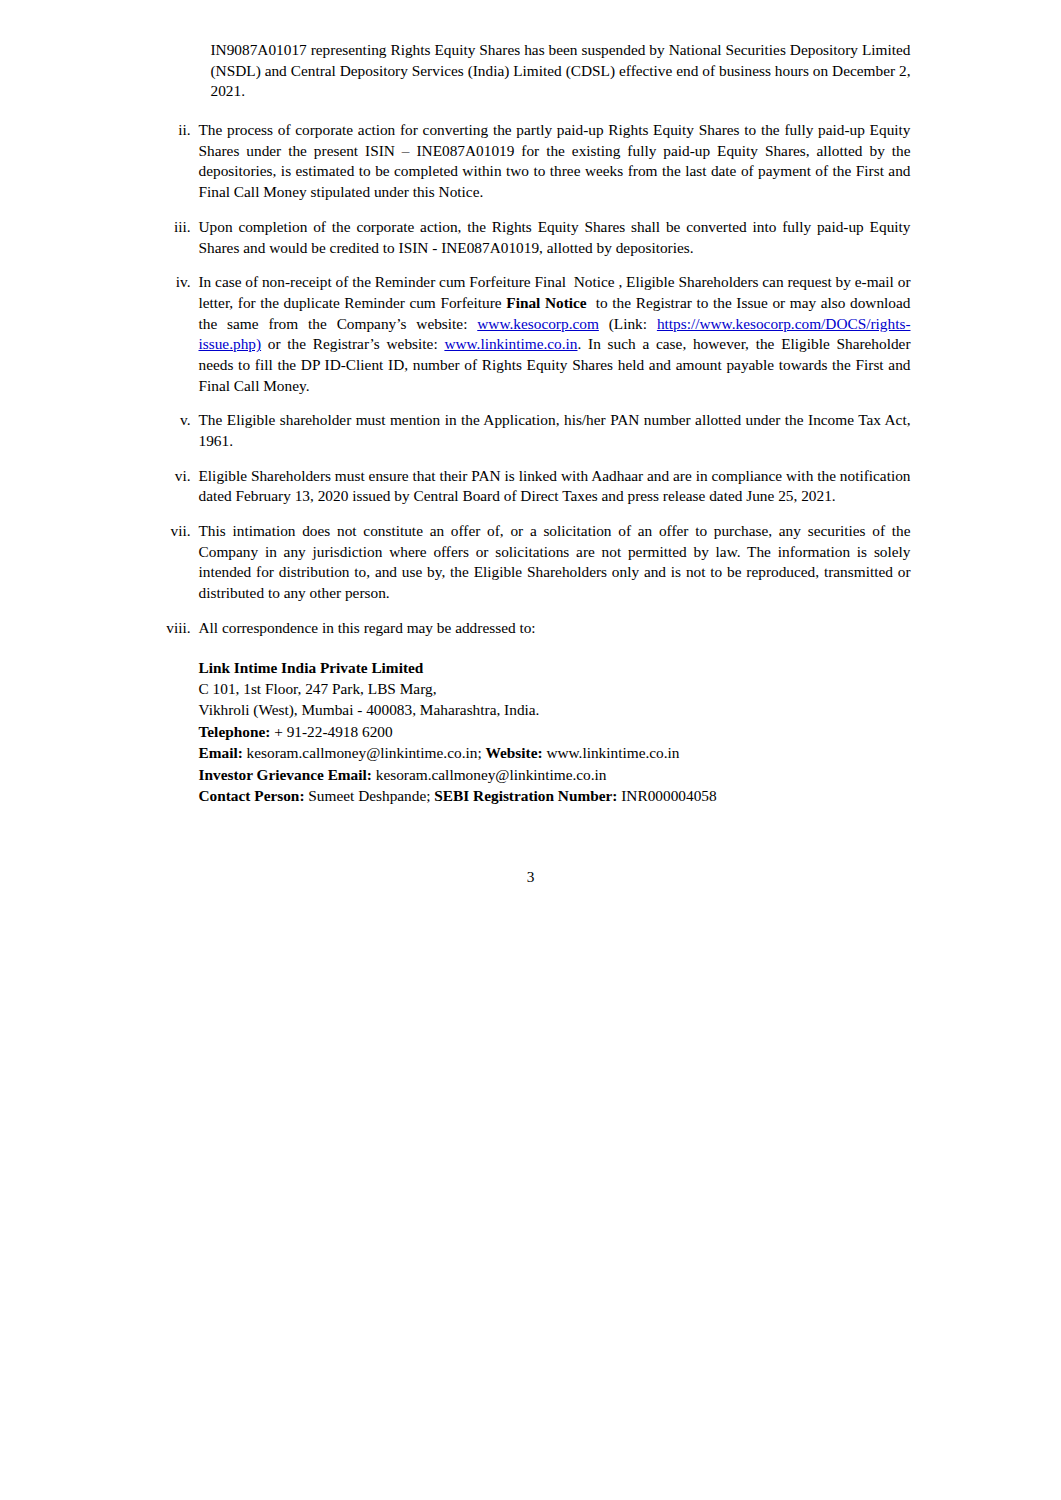IN9087A01017 representing Rights Equity Shares has been suspended by National Securities Depository Limited (NSDL) and Central Depository Services (India) Limited (CDSL) effective end of business hours on December 2, 2021.
ii. The process of corporate action for converting the partly paid-up Rights Equity Shares to the fully paid-up Equity Shares under the present ISIN – INE087A01019 for the existing fully paid-up Equity Shares, allotted by the depositories, is estimated to be completed within two to three weeks from the last date of payment of the First and Final Call Money stipulated under this Notice.
iii. Upon completion of the corporate action, the Rights Equity Shares shall be converted into fully paid-up Equity Shares and would be credited to ISIN - INE087A01019, allotted by depositories.
iv. In case of non-receipt of the Reminder cum Forfeiture Final Notice , Eligible Shareholders can request by e-mail or letter, for the duplicate Reminder cum Forfeiture Final Notice to the Registrar to the Issue or may also download the same from the Company’s website: www.kesocorp.com (Link: https://www.kesocorp.com/DOCS/rights-issue.php) or the Registrar’s website: www.linkintime.co.in. In such a case, however, the Eligible Shareholder needs to fill the DP ID-Client ID, number of Rights Equity Shares held and amount payable towards the First and Final Call Money.
v. The Eligible shareholder must mention in the Application, his/her PAN number allotted under the Income Tax Act, 1961.
vi. Eligible Shareholders must ensure that their PAN is linked with Aadhaar and are in compliance with the notification dated February 13, 2020 issued by Central Board of Direct Taxes and press release dated June 25, 2021.
vii. This intimation does not constitute an offer of, or a solicitation of an offer to purchase, any securities of the Company in any jurisdiction where offers or solicitations are not permitted by law. The information is solely intended for distribution to, and use by, the Eligible Shareholders only and is not to be reproduced, transmitted or distributed to any other person.
viii. All correspondence in this regard may be addressed to:
Link Intime India Private Limited
C 101, 1st Floor, 247 Park, LBS Marg,
Vikhroli (West), Mumbai - 400083, Maharashtra, India.
Telephone: + 91-22-4918 6200
Email: kesoram.callmoney@linkintime.co.in; Website: www.linkintime.co.in
Investor Grievance Email: kesoram.callmoney@linkintime.co.in
Contact Person: Sumeet Deshpande; SEBI Registration Number: INR000004058
3